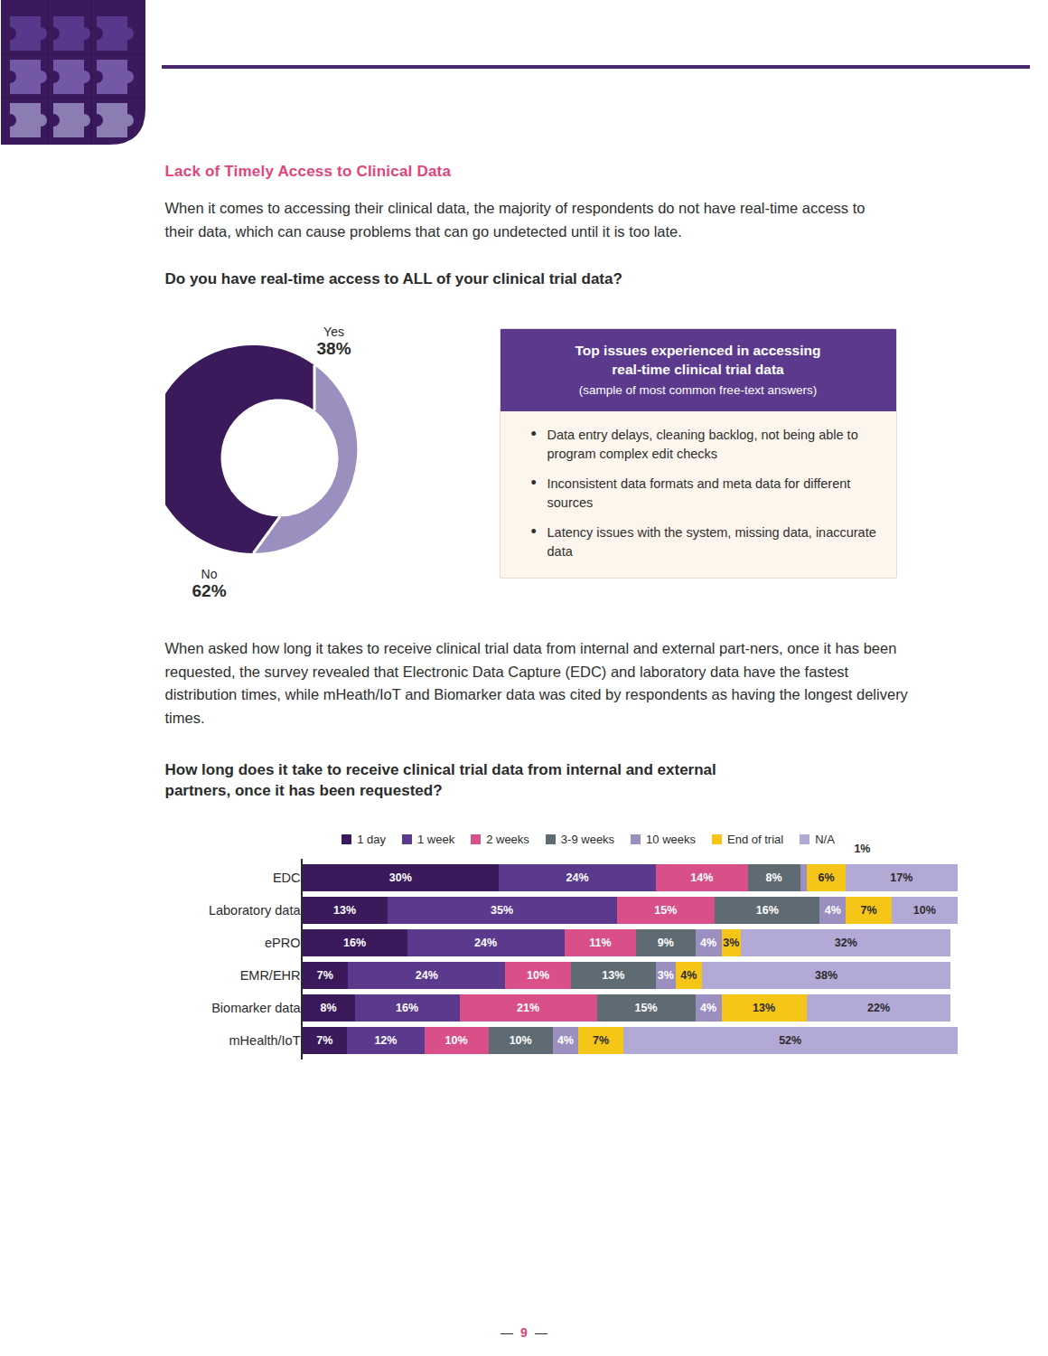Lack of Timely Access to Clinical Data
When it comes to accessing their clinical data, the majority of respondents do not have real-time access to their data, which can cause problems that can go undetected until it is too late.
Do you have real-time access to ALL of your clinical trial data?
Yes38%
No62%
Top issues experienced in accessing
real-time clinical trial data
(sample of most common free-text answers)
Data entry delays, cleaning backlog, not being able to program complex edit checks
Inconsistent data formats and meta data for different sources
Latency issues with the system, missing data, inaccurate data
When asked how long it takes to receive clinical trial data from internal and external part-ners, once it has been requested, the survey revealed that Electronic Data Capture (EDC) and laboratory data have the fastest distribution times, while mHeath/IoT and Biomarker data was cited by respondents as having the longest delivery times.
How long does it take to receive clinical trial data from internal and external
partners, once it has been requested?
1 day 1 week 2 weeks 3-9 weeks 10 weeks End of trial N/A
1%
| EDC | 30% 24% 14% 8% 6% 17% |
| Laboratory data | 13% 35% 15% 16% 4% 7% 10% |
| ePRO | 16% 24% 11% 9% 4% 3% 32% |
| EMR/EHR | 7% 24% 10% 13% 3% 4% 38% |
| Biomarker data | 8% 16% 21% 15% 4% 13% 22% |
| mHealth/IoT | 7% 12% 10% 10% 4% 7% 52% |
—9—